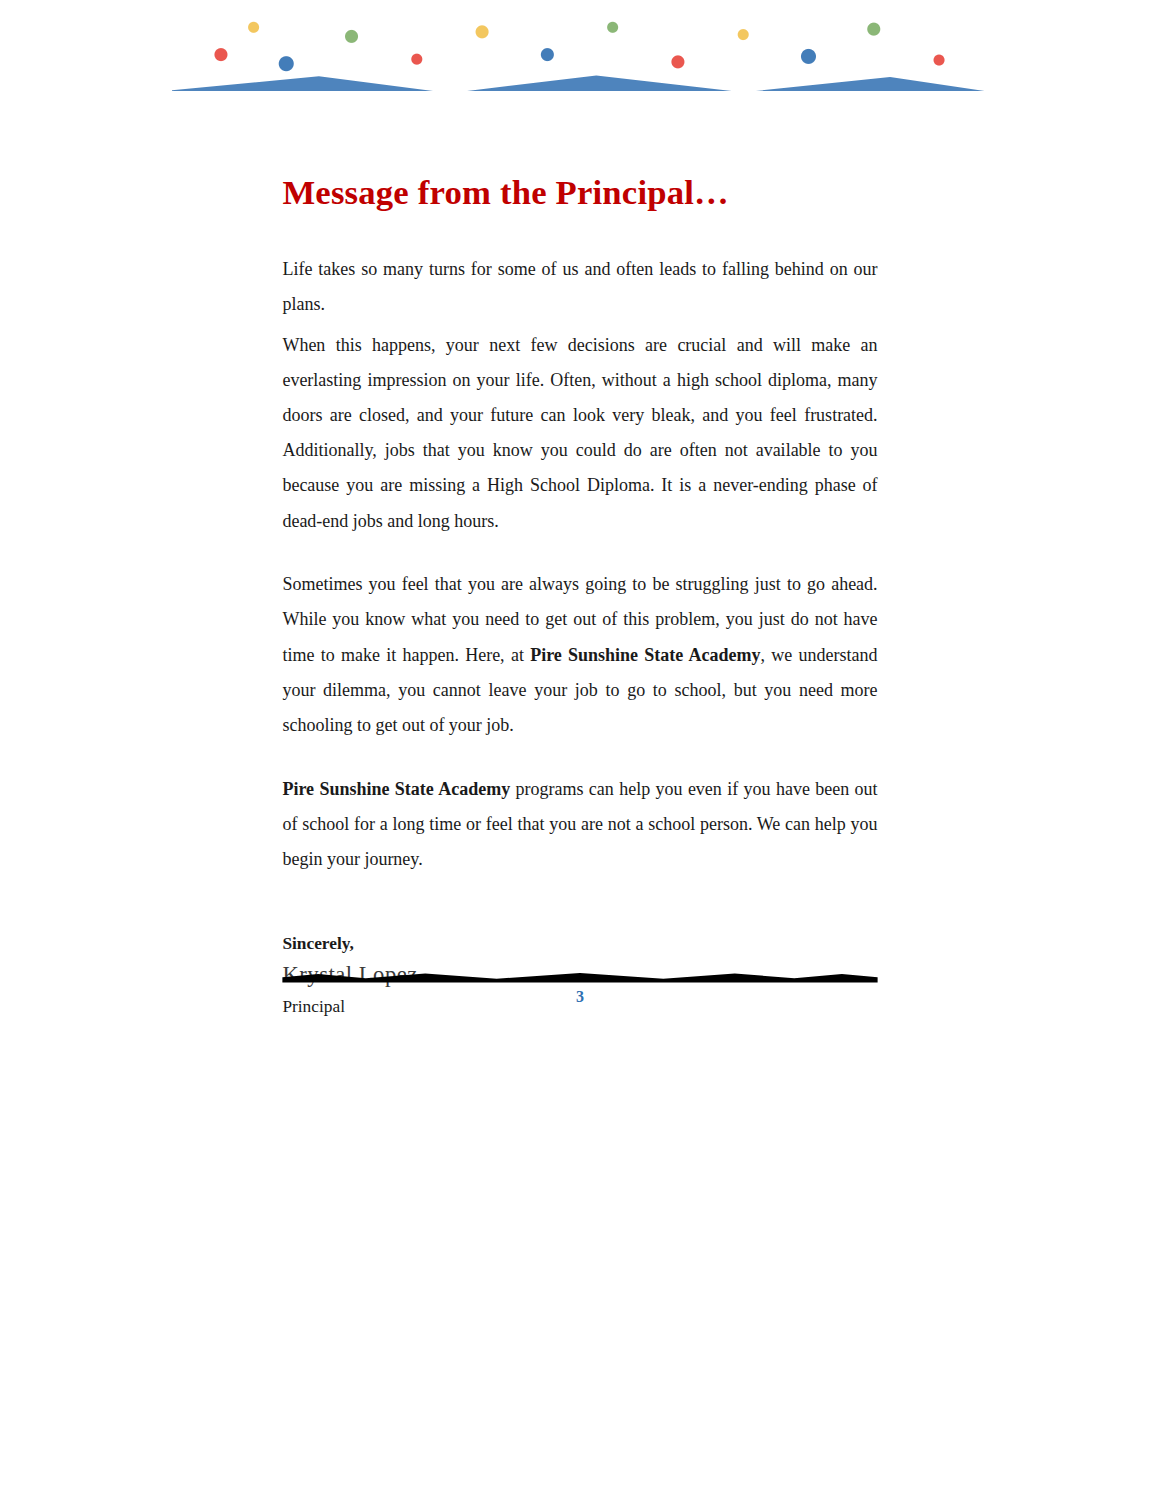Message from the Principal…
Life takes so many turns for some of us and often leads to falling behind on our plans.
When this happens, your next few decisions are crucial and will make an everlasting impression on your life. Often, without a high school diploma, many doors are closed, and your future can look very bleak, and you feel frustrated. Additionally, jobs that you know you could do are often not available to you because you are missing a High School Diploma. It is a never-ending phase of dead-end jobs and long hours.
Sometimes you feel that you are always going to be struggling just to go ahead. While you know what you need to get out of this problem, you just do not have time to make it happen. Here, at Pire Sunshine State Academy, we understand your dilemma, you cannot leave your job to go to school, but you need more schooling to get out of your job.
Pire Sunshine State Academy programs can help you even if you have been out of school for a long time or feel that you are not a school person. We can help you begin your journey.
Sincerely,
Krystal Lopez
Principal
3